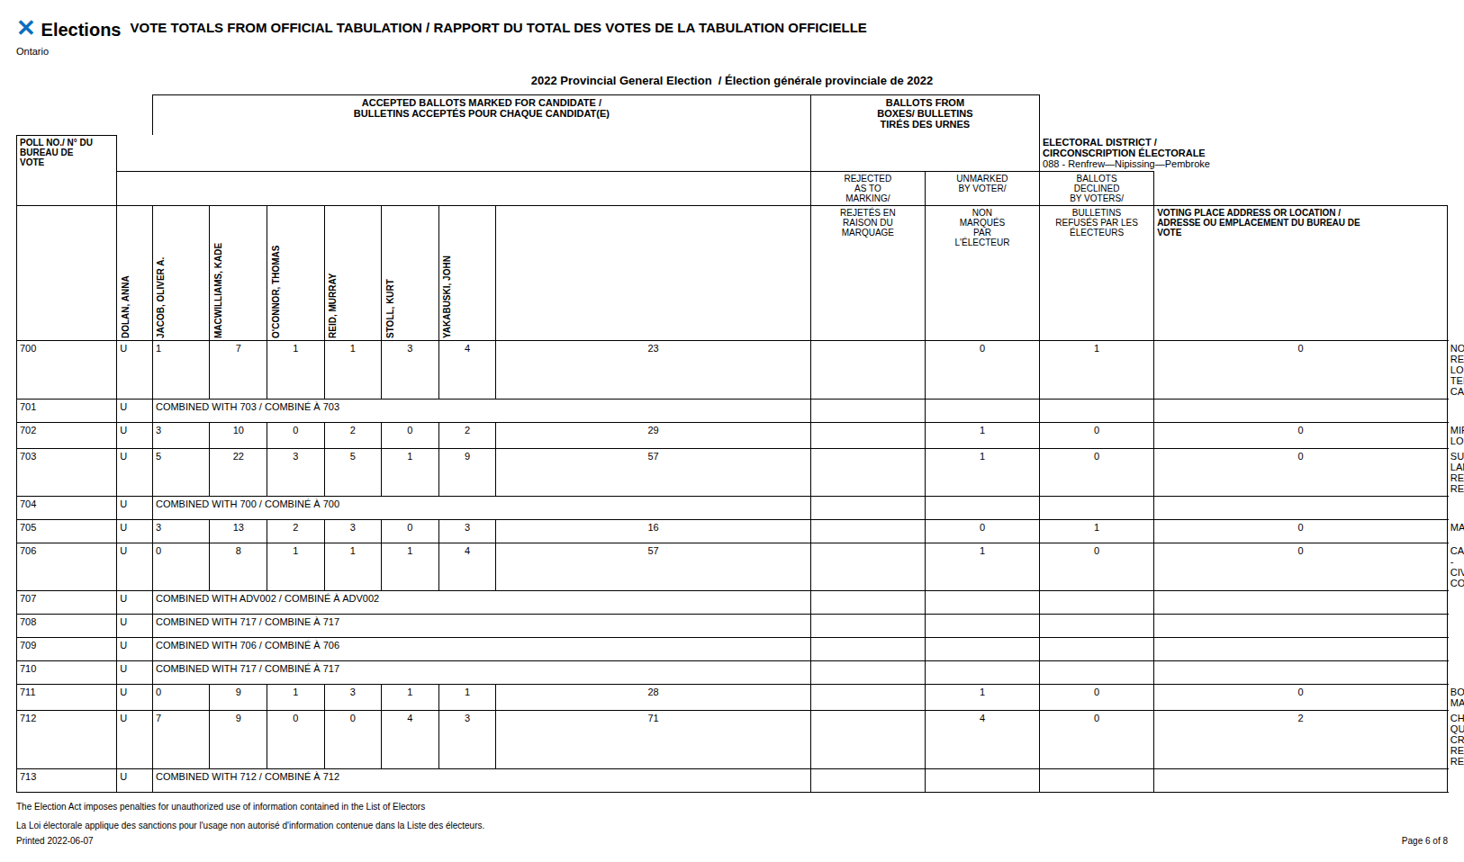✕ Elections
Ontario
VOTE TOTALS FROM OFFICIAL TABULATION / RAPPORT DU TOTAL DES VOTES DE LA TABULATION OFFICIELLE
2022 Provincial General Election / Élection générale provinciale de 2022
| | ACCEPTED BALLOTS MARKED FOR CANDIDATE / BULLETINS ACCEPTÉS POUR CHAQUE CANDIDAT(E) | BALLOTS FROM BOXES/ BULLETINS TIRÉS DES URNES | |
| POLL NO./ N° DU BUREAU DE VOTE | | | ELECTORAL DISTRICT / CIRCONSCRIPTION ÉLECTORALE 088 - Renfrew—Nipissing—Pembroke |
| | REJECTED AS TO MARKING/ | UNMARKED BY VOTER/ | BALLOTS DECLINED BY VOTERS/ | |
| | DOLAN, ANNA | JACOB, OLIVER A. | MACWILLIAMS, KADE | O'CONNOR, THOMAS | REID, MURRAY | STOLL, KURT | YAKABUSKI, JOHN | | REJETÉS EN RAISON DU MARQUAGE | NON MARQUÉS PAR L'ÉLECTEUR | BULLETINS REFUSÉS PAR LES ÉLECTEURS | VOTING PLACE ADDRESS OR LOCATION / ADRESSE OU EMPLACEMENT DU BUREAU DE VOTE |
| 700 | U | 1 | 7 | 1 | 1 | 3 | 4 | 23 | | 0 | 1 | 0 | NORTH RENFREW LONG TERM CARE |
| 701 | U | COMBINED WITH 703 / COMBINÉ À 703 | | | | | |
| 702 | U | 3 | 10 | 0 | 2 | 0 | 2 | 29 | | 1 | 0 | 0 | MIRAMICHI LODGE |
| 703 | U | 5 | 22 | 3 | 5 | 1 | 9 | 57 | | 1 | 0 | 0 | SUPPLE'S LANDING RETIREMENT RESIDENCE |
| 704 | U | COMBINED WITH 700 / COMBINÉ À 700 | | | | | |
| 705 | U | 3 | 13 | 2 | 3 | 0 | 3 | 16 | | 0 | 1 | 0 | MARIANHILL |
| 706 | U | 0 | 8 | 1 | 1 | 1 | 4 | 57 | | 1 | 0 | 0 | CAREFOR - CIVIC COMPLEX |
| 707 | U | COMBINED WITH ADV002 / COMBINÉ À ADV002 | | | | | |
| 708 | U | COMBINED WITH 717 / COMBINE À 717 | | | | | |
| 709 | U | COMBINED WITH 706 / COMBINÉ À 706 | | | | | |
| 710 | U | COMBINED WITH 717 / COMBINÉ À 717 | | | | | |
| 711 | U | 0 | 9 | 1 | 3 | 1 | 1 | 28 | | 1 | 0 | 0 | BONNECHERE MANOR |
| 712 | U | 7 | 9 | 0 | 0 | 4 | 3 | 71 | | 4 | 0 | 2 | CHARTWELL QUAIL CREEK RET. RES. |
| 713 | U | COMBINED WITH 712 / COMBINÉ À 712 | | | | | |
The Election Act imposes penalties for unauthorized use of information contained in the List of Electors
La Loi électorale applique des sanctions pour l'usage non autorisé d'information contenue dans la Liste des électeurs.
Printed 2022-06-07
Page 6 of 8